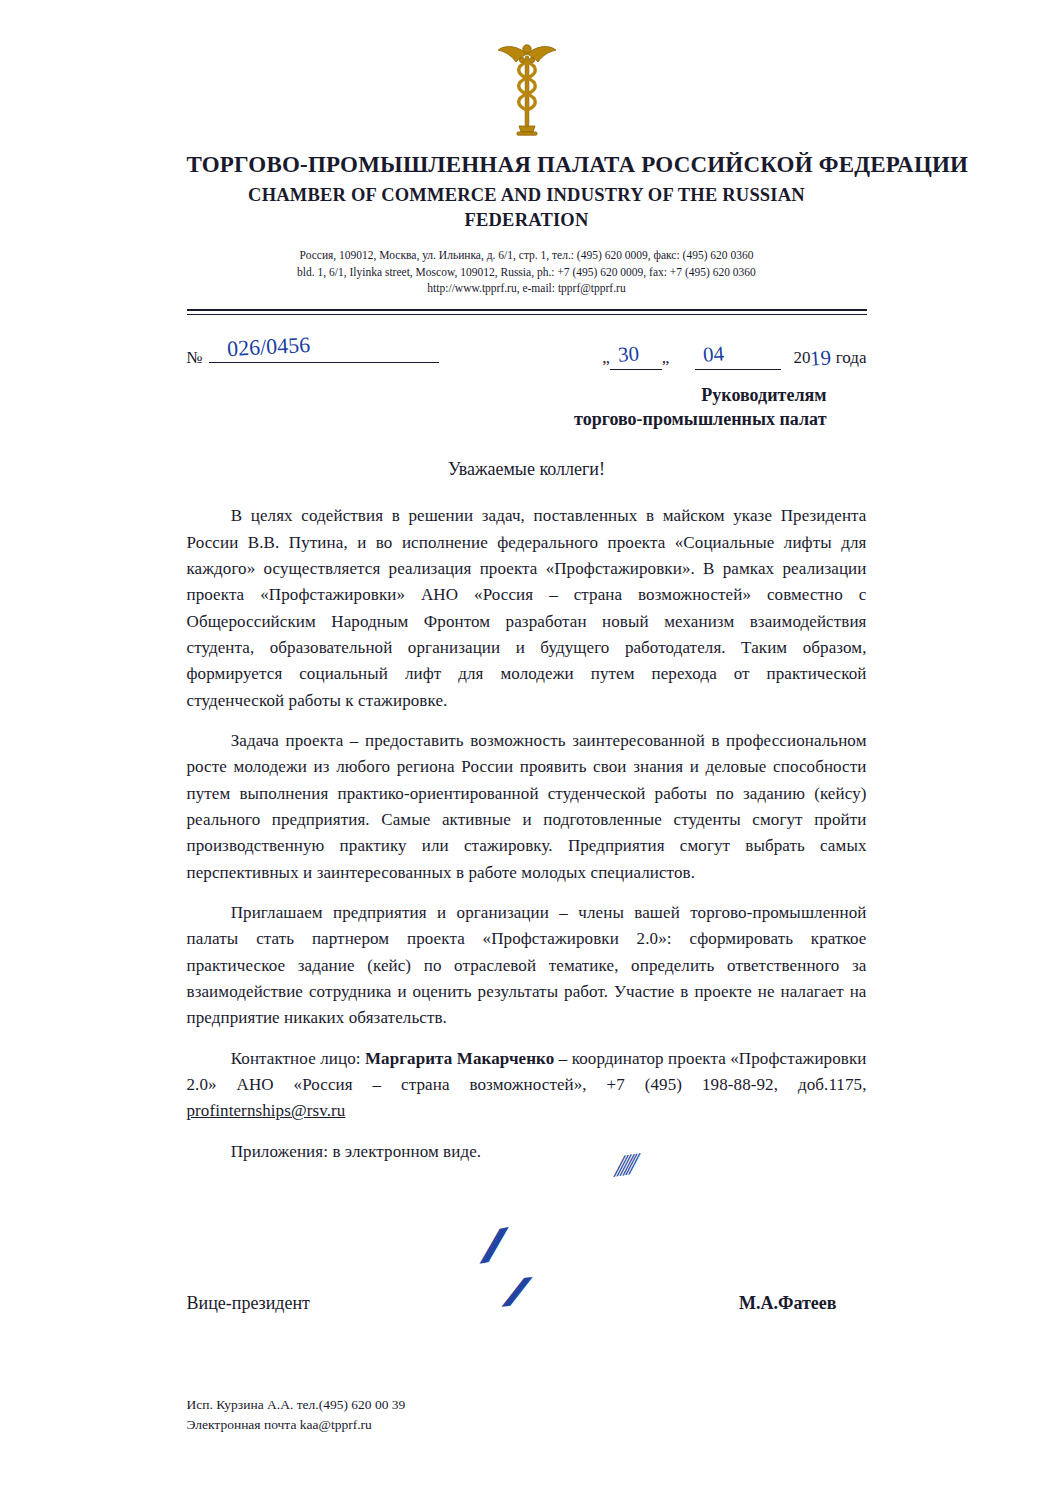ТОРГОВО-ПРОМЫШЛЕННАЯ ПАЛАТА РОССИЙСКОЙ ФЕДЕРАЦИИ
CHAMBER OF COMMERCE AND INDUSTRY OF THE RUSSIAN FEDERATION
Россия, 109012, Москва, ул. Ильинка, д. 6/1, стр. 1, тел.: (495) 620 0009, факс: (495) 620 0360
bld. 1, 6/1, Ilyinka street, Moscow, 109012, Russia, ph.: +7 (495) 620 0009, fax: +7 (495) 620 0360
http://www.tpprf.ru, e-mail: tpprf@tpprf.ru
№026/0456 „30„ 04 2019 года
Руководителям
торгово-промышленных палат
Уважаемые коллеги!
В целях содействия в решении задач, поставленных в майском указе Президента России В.В. Путина, и во исполнение федерального проекта «Социальные лифты для каждого» осуществляется реализация проекта «Профстажировки». В рамках реализации проекта «Профстажировки» АНО «Россия – страна возможностей» совместно с Общероссийским Народным Фронтом разработан новый механизм взаимодействия студента, образовательной организации и будущего работодателя. Таким образом, формируется социальный лифт для молодежи путем перехода от практической студенческой работы к стажировке.
Задача проекта – предоставить возможность заинтересованной в профессиональном росте молодежи из любого региона России проявить свои знания и деловые способности путем выполнения практико-ориентированной студенческой работы по заданию (кейсу) реального предприятия. Самые активные и подготовленные студенты смогут пройти производственную практику или стажировку. Предприятия смогут выбрать самых перспективных и заинтересованных в работе молодых специалистов.
Приглашаем предприятия и организации – члены вашей торгово-промышленной палаты стать партнером проекта «Профстажировки 2.0»: сформировать краткое практическое задание (кейс) по отраслевой тематике, определить ответственного за взаимодействие сотрудника и оценить результаты работ. Участие в проекте не налагает на предприятие никаких обязательств.
Контактное лицо: Маргарита Макарченко – координатор проекта «Профстажировки 2.0» АНО «Россия – страна возможностей», +7 (495) 198-88-92, доб.1175, profinternships@rsv.ru
Приложения: в электронном виде.
⁄⁄⁄⁄⁄⁄ ⁄⁄⁄⁄⁄ ⁄⁄⁄⁄⁄⁄
Вице-президент
М.А.Фатеев
Исп. Курзина А.А. тел.(495) 620 00 39
Электронная почта kaa@tpprf.ru